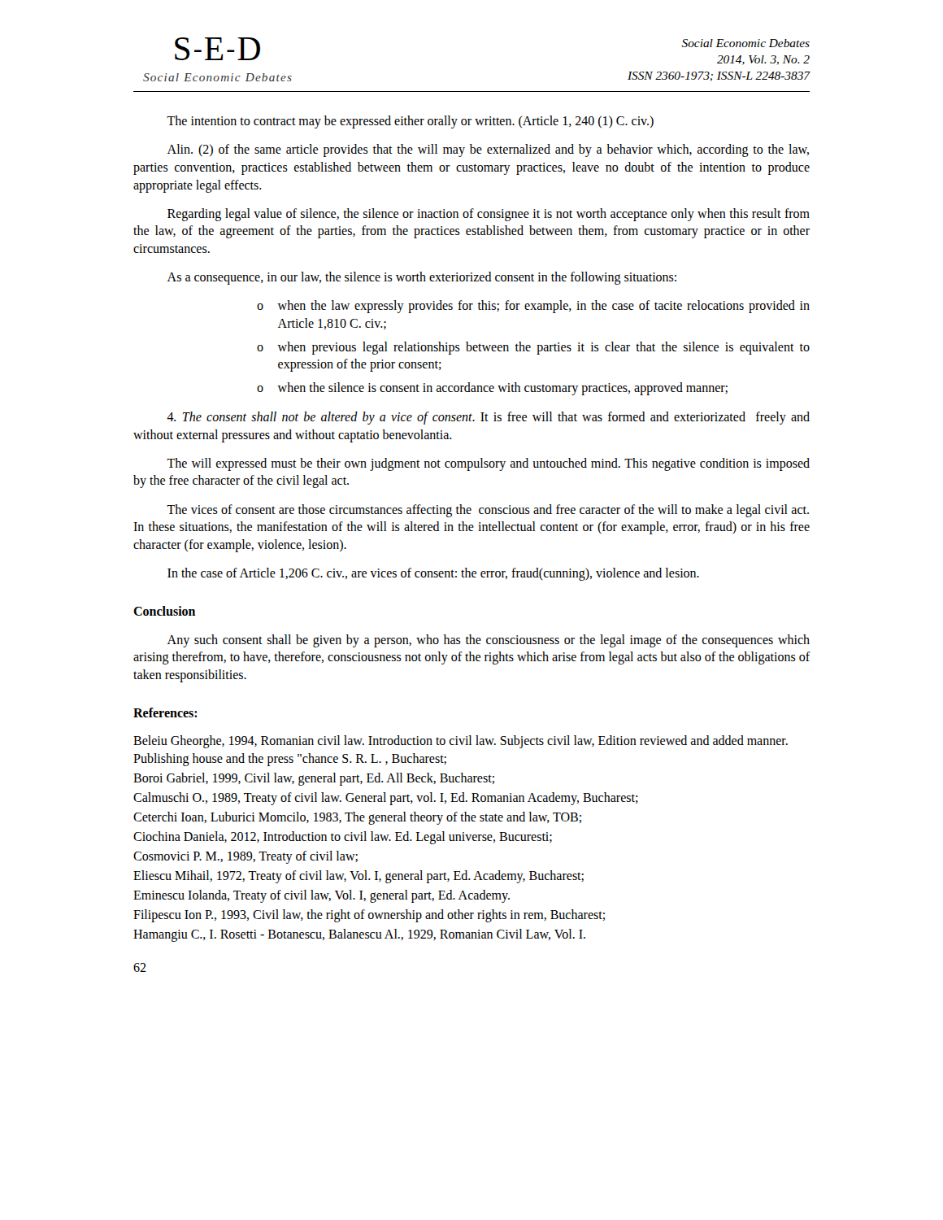S-E-D
Social Economic Debates
Social Economic Debates
2014, Vol. 3, No. 2
ISSN 2360-1973; ISSN-L 2248-3837
The intention to contract may be expressed either orally or written. (Article 1, 240 (1) C. civ.)
Alin. (2) of the same article provides that the will may be externalized and by a behavior which, according to the law, parties convention, practices established between them or customary practices, leave no doubt of the intention to produce appropriate legal effects.
Regarding legal value of silence, the silence or inaction of consignee it is not worth acceptance only when this result from the law, of the agreement of the parties, from the practices established between them, from customary practice or in other circumstances.
As a consequence, in our law, the silence is worth exteriorized consent in the following situations:
when the law expressly provides for this; for example, in the case of tacite relocations provided in Article 1,810 C. civ.;
when previous legal relationships between the parties it is clear that the silence is equivalent to expression of the prior consent;
when the silence is consent in accordance with customary practices, approved manner;
4. The consent shall not be altered by a vice of consent. It is free will that was formed and exteriorizated freely and without external pressures and without captatio benevolantia.
The will expressed must be their own judgment not compulsory and untouched mind. This negative condition is imposed by the free character of the civil legal act.
The vices of consent are those circumstances affecting the conscious and free caracter of the will to make a legal civil act. In these situations, the manifestation of the will is altered in the intellectual content or (for example, error, fraud) or in his free character (for example, violence, lesion).
In the case of Article 1,206 C. civ., are vices of consent: the error, fraud(cunning), violence and lesion.
Conclusion
Any such consent shall be given by a person, who has the consciousness or the legal image of the consequences which arising therefrom, to have, therefore, consciousness not only of the rights which arise from legal acts but also of the obligations of taken responsibilities.
References:
Beleiu Gheorghe, 1994, Romanian civil law. Introduction to civil law. Subjects civil law, Edition reviewed and added manner. Publishing house and the press "chance S. R. L. , Bucharest;
Boroi Gabriel, 1999, Civil law, general part, Ed. All Beck, Bucharest;
Calmuschi O., 1989, Treaty of civil law. General part, vol. I, Ed. Romanian Academy, Bucharest;
Ceterchi Ioan, Luburici Momcilo, 1983, The general theory of the state and law, TOB;
Ciochina Daniela, 2012, Introduction to civil law. Ed. Legal universe, Bucuresti;
Cosmovici P. M., 1989, Treaty of civil law;
Eliescu Mihail, 1972, Treaty of civil law, Vol. I, general part, Ed. Academy, Bucharest;
Eminescu Iolanda, Treaty of civil law, Vol. I, general part, Ed. Academy.
Filipescu Ion P., 1993, Civil law, the right of ownership and other rights in rem, Bucharest;
Hamangiu C., I. Rosetti - Botanescu, Balanescu Al., 1929, Romanian Civil Law, Vol. I.
62